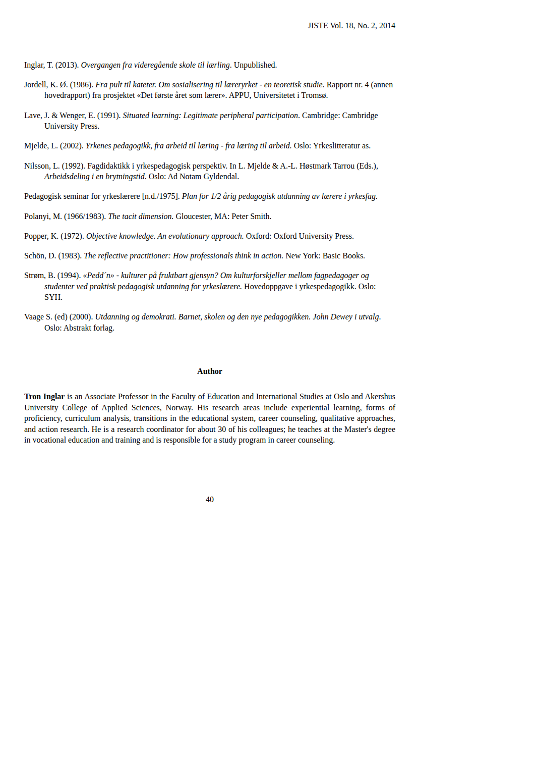JISTE Vol. 18, No. 2, 2014
Inglar, T. (2013). Overgangen fra videregående skole til lærling. Unpublished.
Jordell, K. Ø. (1986). Fra pult til kateter. Om sosialisering til læreryrket - en teoretisk studie. Rapport nr. 4 (annen hovedrapport) fra prosjektet «Det første året som lærer». APPU, Universitetet i Tromsø.
Lave, J. & Wenger, E. (1991). Situated learning: Legitimate peripheral participation. Cambridge: Cambridge University Press.
Mjelde, L. (2002). Yrkenes pedagogikk, fra arbeid til læring - fra læring til arbeid. Oslo: Yrkeslitteratur as.
Nilsson, L. (1992). Fagdidaktikk i yrkespedagogisk perspektiv. In L. Mjelde & A.-L. Høstmark Tarrou (Eds.), Arbeidsdeling i en brytningstid. Oslo: Ad Notam Gyldendal.
Pedagogisk seminar for yrkeslærere [n.d./1975]. Plan for 1/2 årig pedagogisk utdanning av lærere i yrkesfag.
Polanyi, M. (1966/1983). The tacit dimension. Gloucester, MA: Peter Smith.
Popper, K. (1972). Objective knowledge. An evolutionary approach. Oxford: Oxford University Press.
Schön, D. (1983). The reflective practitioner: How professionals think in action. New York: Basic Books.
Strøm, B. (1994). «Pedd´n» - kulturer på fruktbart gjensyn? Om kulturforskjeller mellom fagpedagoger og studenter ved praktisk pedagogisk utdanning for yrkeslærere. Hovedoppgave i yrkespedagogikk. Oslo: SYH.
Vaage S. (ed) (2000). Utdanning og demokrati. Barnet, skolen og den nye pedagogikken. John Dewey i utvalg. Oslo: Abstrakt forlag.
Author
Tron Inglar is an Associate Professor in the Faculty of Education and International Studies at Oslo and Akershus University College of Applied Sciences, Norway. His research areas include experiential learning, forms of proficiency, curriculum analysis, transitions in the educational system, career counseling, qualitative approaches, and action research. He is a research coordinator for about 30 of his colleagues; he teaches at the Master's degree in vocational education and training and is responsible for a study program in career counseling.
40